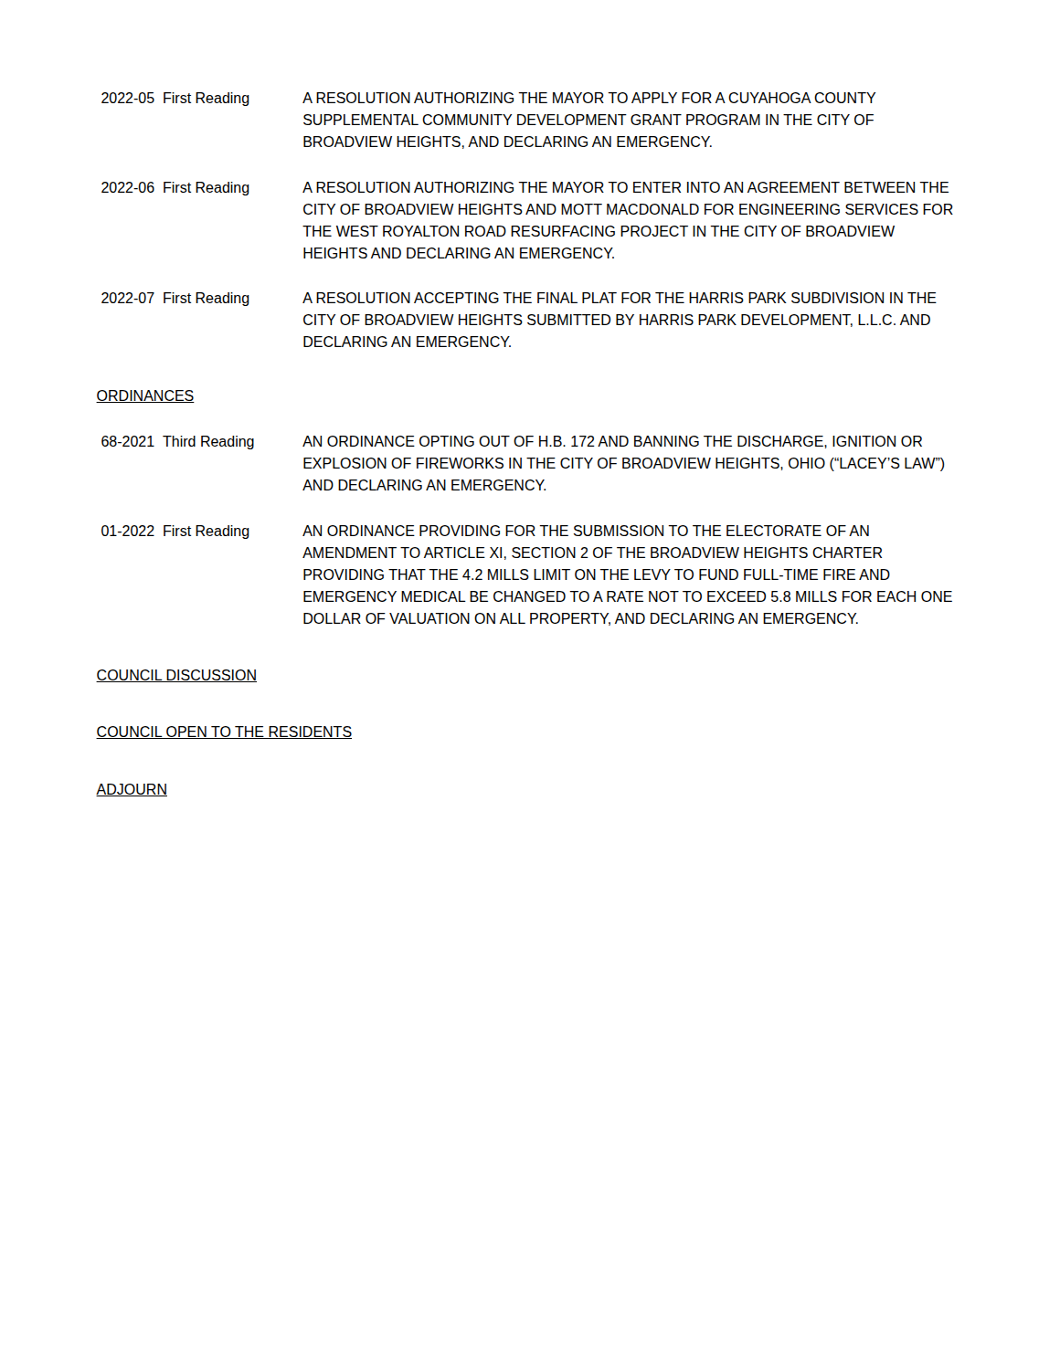2022-05 First Reading
A resolution authorizing the Mayor to apply for a Cuyahoga County Supplemental Community Development Grant Program in the City of Broadview Heights, and declaring an emergency.
2022-06 First Reading
A resolution authorizing the Mayor to enter into an agreement between the City of Broadview Heights and Mott MacDonald for engineering services for the West Royalton Road resurfacing project in the City of Broadview Heights and declaring an emergency.
2022-07 First Reading
A resolution accepting the final plat for the Harris Park Subdivision in the City of Broadview Heights submitted by Harris Park Development, L.L.C. and declaring an emergency.
Ordinances
68-2021 Third Reading
An ordinance opting out of H.B. 172 and banning the discharge, ignition or explosion of fireworks in the City of Broadview Heights, Ohio (“Lacey’s Law”) and declaring an emergency.
01-2022 First Reading
An ordinance providing for the submission to the electorate of an amendment to Article XI, Section 2 of the Broadview Heights Charter providing that the 4.2 mills limit on the levy to fund full-time fire and emergency medical be changed to a rate not to exceed 5.8 mills for each one dollar of valuation on all property, and declaring an emergency.
Council Discussion
Council Open to the Residents
Adjourn